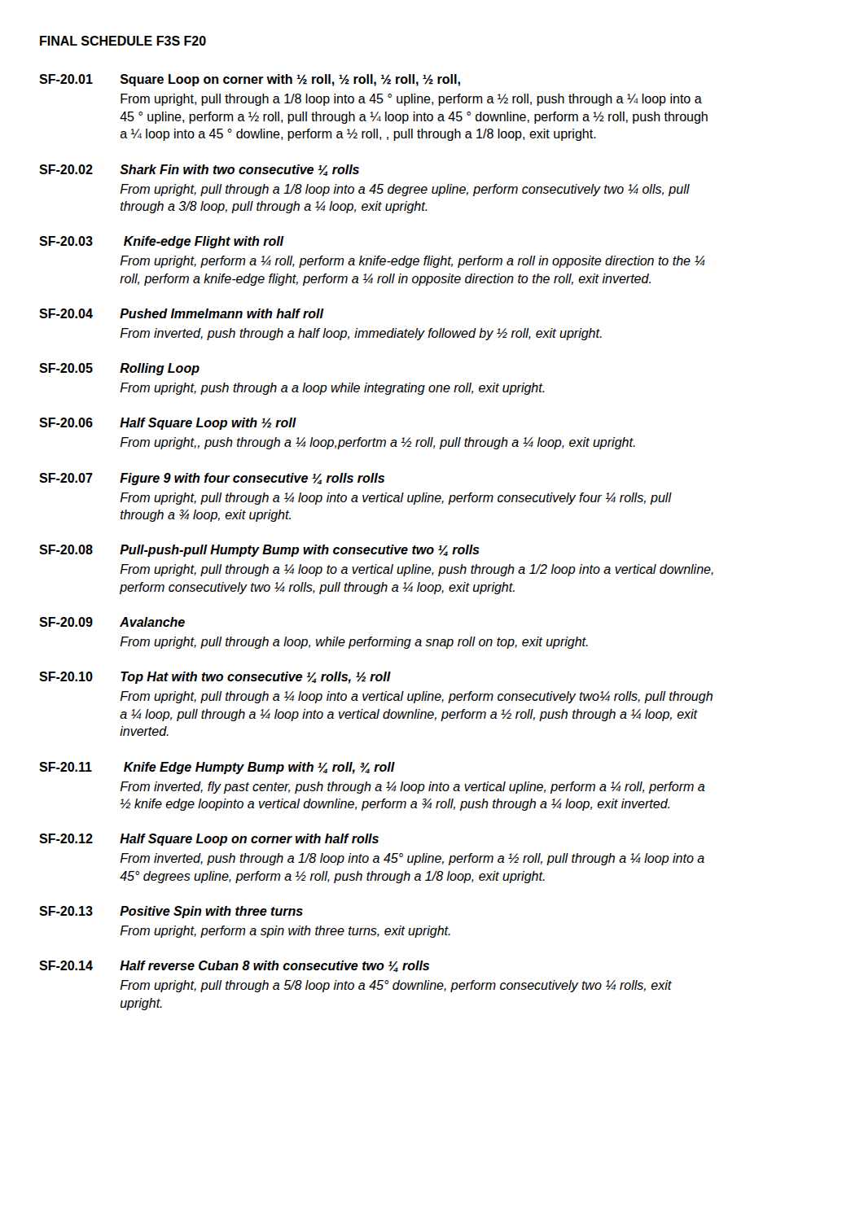FINAL SCHEDULE F3S F20
SF-20.01 Square Loop on corner with ½ roll, ½ roll, ½ roll, ½ roll,
From upright, pull through a 1/8 loop into a 45 ° upline, perform a ½ roll, push through a ¼ loop into a 45 ° upline, perform a ½ roll, pull through a ¼ loop into a 45 ° downline, perform a ½ roll, push through a ¼ loop into a 45 ° dowline, perform a ½ roll, , pull through a 1/8 loop, exit upright.
SF-20.02 Shark Fin with two consecutive ¼ rolls
From upright, pull through a 1/8 loop into a 45 degree upline, perform consecutively two ¼ olls, pull through a 3/8 loop, pull through a ¼ loop, exit upright.
SF-20.03 Knife-edge Flight with roll
From upright, perform a ¼ roll, perform a knife-edge flight, perform a roll in opposite direction to the ¼ roll, perform a knife-edge flight, perform a ¼ roll in opposite direction to the roll, exit inverted.
SF-20.04 Pushed Immelmann with half roll
From inverted, push through a half loop, immediately followed by ½ roll, exit upright.
SF-20.05 Rolling Loop
From upright, push through a a loop while integrating one roll, exit upright.
SF-20.06 Half Square Loop with ½ roll
From upright,, push through a ¼ loop,perfortm a ½ roll, pull through a ¼ loop, exit upright.
SF-20.07 Figure 9 with four consecutive ¼ rolls rolls
From upright, pull through a ¼ loop into a vertical upline, perform consecutively four ¼ rolls, pull through a ¾ loop, exit upright.
SF-20.08 Pull-push-pull Humpty Bump with consecutive two ¼ rolls
From upright, pull through a ¼ loop to a vertical upline, push through a 1/2 loop into a vertical downline, perform consecutively two ¼ rolls, pull through a ¼ loop, exit upright.
SF-20.09 Avalanche
From upright, pull through a loop, while performing a snap roll on top, exit upright.
SF-20.10 Top Hat with two consecutive ¼ rolls, ½ roll
From upright, pull through a ¼ loop into a vertical upline, perform consecutively two¼ rolls, pull through a ¼ loop, pull through a ¼ loop into a vertical downline, perform a ½ roll, push through a ¼ loop, exit inverted.
SF-20.11 Knife Edge Humpty Bump with ¼ roll, ¾ roll
From inverted, fly past center, push through a ¼ loop into a vertical upline, perform a ¼ roll, perform a ½ knife edge loopinto a vertical downline, perform a ¾ roll, push through a ¼ loop, exit inverted.
SF-20.12 Half Square Loop on corner with half rolls
From inverted, push through a 1/8 loop into a 45° upline, perform a ½ roll, pull through a ¼ loop into a 45° degrees upline, perform a ½ roll, push through a 1/8 loop, exit upright.
SF-20.13 Positive Spin with three turns
From upright, perform a spin with three turns, exit upright.
SF-20.14 Half reverse Cuban 8 with consecutive two ¼ rolls
From upright, pull through a 5/8 loop into a 45° downline, perform consecutively two ¼ rolls, exit upright.